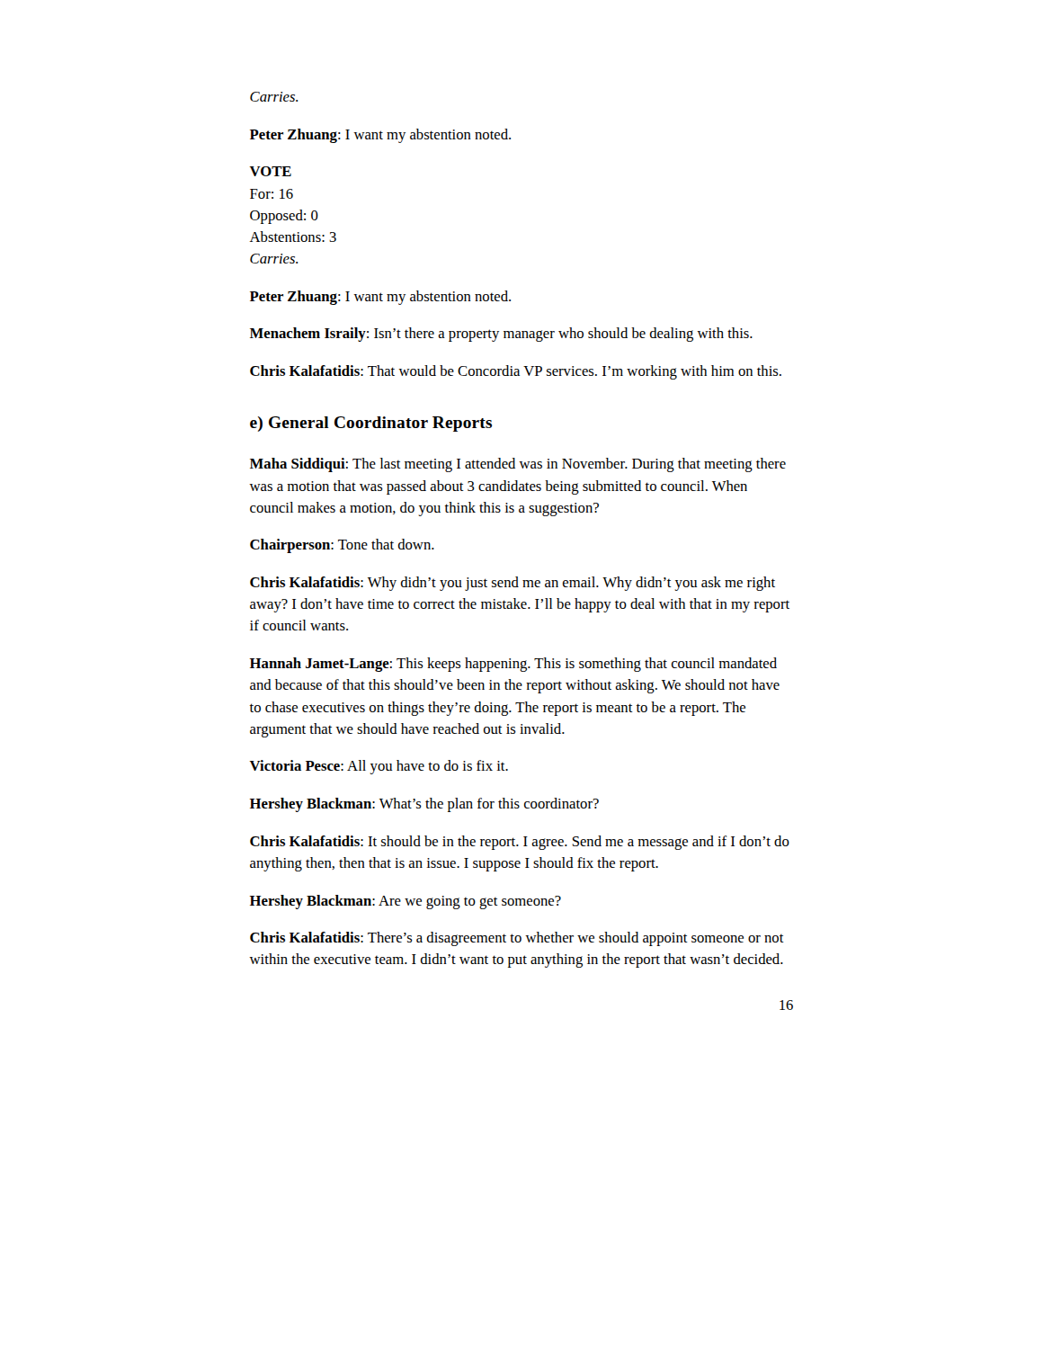Carries.
Peter Zhuang: I want my abstention noted.
VOTE For: 16 Opposed: 0 Abstentions: 3 Carries.
Peter Zhuang: I want my abstention noted.
Menachem Israily: Isn’t there a property manager who should be dealing with this.
Chris Kalafatidis: That would be Concordia VP services. I’m working with him on this.
e) General Coordinator Reports
Maha Siddiqui: The last meeting I attended was in November. During that meeting there was a motion that was passed about 3 candidates being submitted to council. When council makes a motion, do you think this is a suggestion?
Chairperson: Tone that down.
Chris Kalafatidis: Why didn’t you just send me an email. Why didn’t you ask me right away? I don’t have time to correct the mistake. I’ll be happy to deal with that in my report if council wants.
Hannah Jamet-Lange: This keeps happening. This is something that council mandated and because of that this should’ve been in the report without asking. We should not have to chase executives on things they’re doing. The report is meant to be a report. The argument that we should have reached out is invalid.
Victoria Pesce: All you have to do is fix it.
Hershey Blackman: What’s the plan for this coordinator?
Chris Kalafatidis: It should be in the report. I agree. Send me a message and if I don’t do anything then, then that is an issue. I suppose I should fix the report.
Hershey Blackman: Are we going to get someone?
Chris Kalafatidis: There’s a disagreement to whether we should appoint someone or not within the executive team. I didn’t want to put anything in the report that wasn’t decided.
16